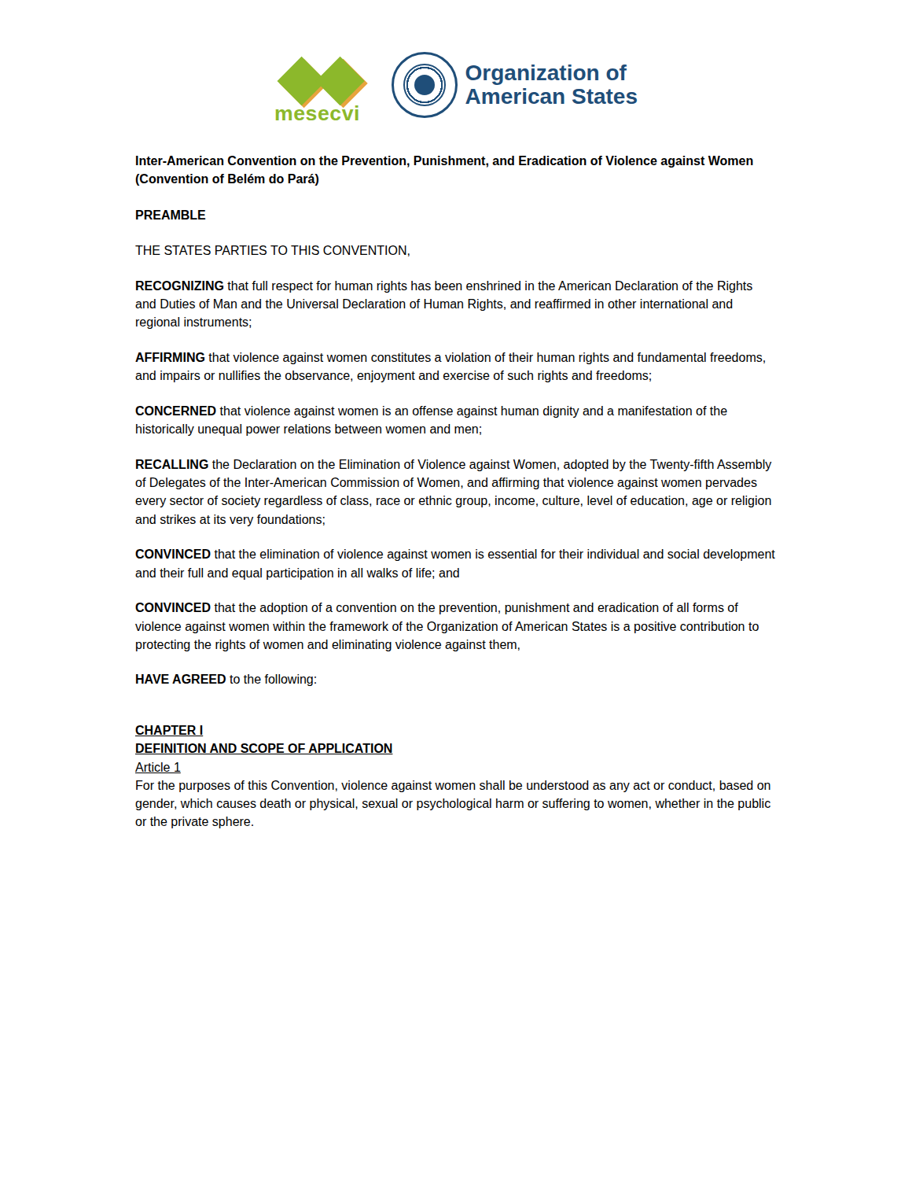◆◆
mesecvi
Organization of
American States
Inter-American Convention on the Prevention, Punishment, and Eradication of Violence against Women
(Convention of Belém do Pará)
PREAMBLE
THE STATES PARTIES TO THIS CONVENTION,
RECOGNIZING that full respect for human rights has been enshrined in the American Declaration of the Rights and Duties of Man and the Universal Declaration of Human Rights, and reaffirmed in other international and regional instruments;
AFFIRMING that violence against women constitutes a violation of their human rights and fundamental freedoms, and impairs or nullifies the observance, enjoyment and exercise of such rights and freedoms;
CONCERNED that violence against women is an offense against human dignity and a manifestation of the historically unequal power relations between women and men;
RECALLING the Declaration on the Elimination of Violence against Women, adopted by the Twenty-fifth Assembly of Delegates of the Inter-American Commission of Women, and affirming that violence against women pervades every sector of society regardless of class, race or ethnic group, income, culture, level of education, age or religion and strikes at its very foundations;
CONVINCED that the elimination of violence against women is essential for their individual and social development and their full and equal participation in all walks of life; and
CONVINCED that the adoption of a convention on the prevention, punishment and eradication of all forms of violence against women within the framework of the Organization of American States is a positive contribution to protecting the rights of women and eliminating violence against them,
HAVE AGREED to the following:
CHAPTER I DEFINITION AND SCOPE OF APPLICATION
Article 1
For the purposes of this Convention, violence against women shall be understood as any act or conduct, based on gender, which causes death or physical, sexual or psychological harm or suffering to women, whether in the public or the private sphere.